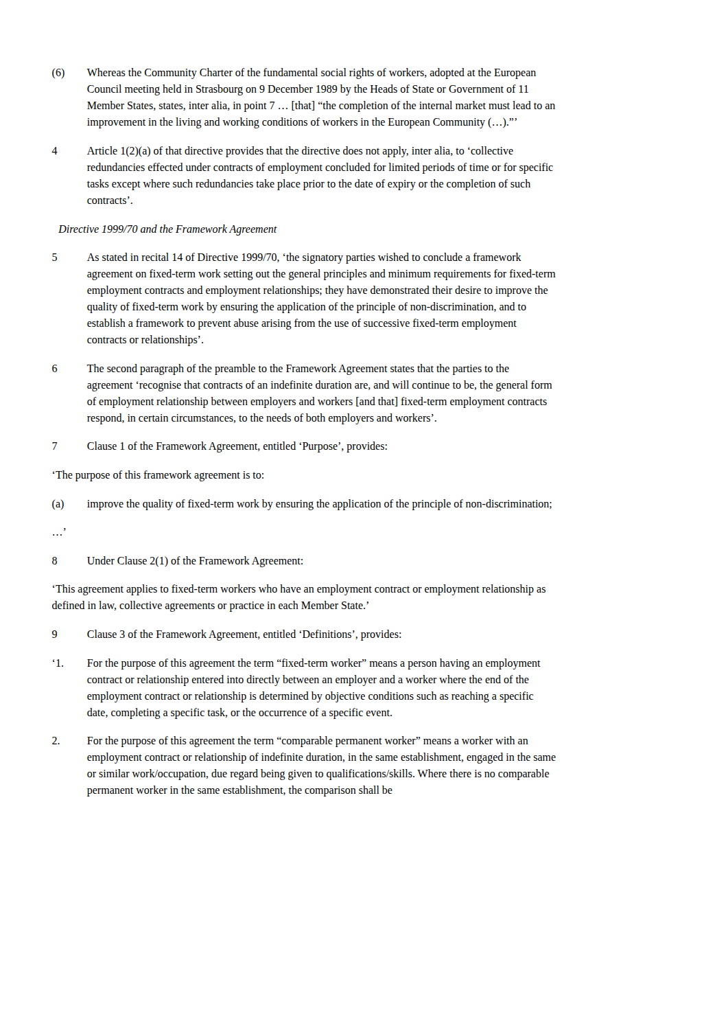(6)
Whereas the Community Charter of the fundamental social rights of workers, adopted at the European Council meeting held in Strasbourg on 9 December 1989 by the Heads of State or Government of 11 Member States, states, inter alia, in point 7 … [that] “the completion of the internal market must lead to an improvement in the living and working conditions of workers in the European Community (…).”’
4
Article 1(2)(a) of that directive provides that the directive does not apply, inter alia, to ‘collective redundancies effected under contracts of employment concluded for limited periods of time or for specific tasks except where such redundancies take place prior to the date of expiry or the completion of such contracts’.
Directive 1999/70 and the Framework Agreement
5
As stated in recital 14 of Directive 1999/70, ‘the signatory parties wished to conclude a framework agreement on fixed-term work setting out the general principles and minimum requirements for fixed-term employment contracts and employment relationships; they have demonstrated their desire to improve the quality of fixed-term work by ensuring the application of the principle of non-discrimination, and to establish a framework to prevent abuse arising from the use of successive fixed-term employment contracts or relationships’.
6
The second paragraph of the preamble to the Framework Agreement states that the parties to the agreement ‘recognise that contracts of an indefinite duration are, and will continue to be, the general form of employment relationship between employers and workers [and that] fixed-term employment contracts respond, in certain circumstances, to the needs of both employers and workers’.
7
Clause 1 of the Framework Agreement, entitled ‘Purpose’, provides:
‘The purpose of this framework agreement is to:
(a)
improve the quality of fixed-term work by ensuring the application of the principle of non-discrimination;
…’
8
Under Clause 2(1) of the Framework Agreement:
‘This agreement applies to fixed-term workers who have an employment contract or employment relationship as defined in law, collective agreements or practice in each Member State.’
9
Clause 3 of the Framework Agreement, entitled ‘Definitions’, provides:
‘1.
For the purpose of this agreement the term “fixed-term worker” means a person having an employment contract or relationship entered into directly between an employer and a worker where the end of the employment contract or relationship is determined by objective conditions such as reaching a specific date, completing a specific task, or the occurrence of a specific event.
2.
For the purpose of this agreement the term “comparable permanent worker” means a worker with an employment contract or relationship of indefinite duration, in the same establishment, engaged in the same or similar work/occupation, due regard being given to qualifications/skills. Where there is no comparable permanent worker in the same establishment, the comparison shall be